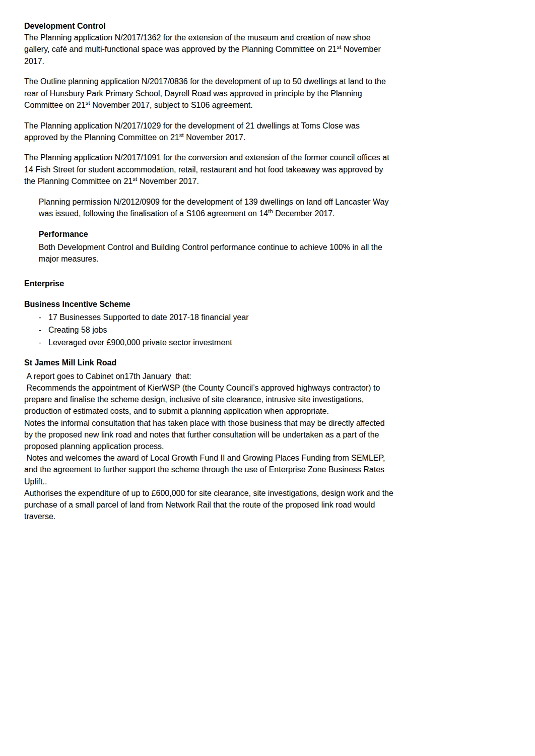Development Control
The Planning application N/2017/1362 for the extension of the museum and creation of new shoe gallery, café and multi-functional space was approved by the Planning Committee on 21st November 2017.
The Outline planning application N/2017/0836 for the development of up to 50 dwellings at land to the rear of Hunsbury Park Primary School, Dayrell Road was approved in principle by the Planning Committee on 21st November 2017, subject to S106 agreement.
The Planning application N/2017/1029 for the development of 21 dwellings at Toms Close was approved by the Planning Committee on 21st November 2017.
The Planning application N/2017/1091 for the conversion and extension of the former council offices at 14 Fish Street for student accommodation, retail, restaurant and hot food takeaway was approved by the Planning Committee on 21st November 2017.
Planning permission N/2012/0909 for the development of 139 dwellings on land off Lancaster Way was issued, following the finalisation of a S106 agreement on 14th December 2017.
Performance
Both Development Control and Building Control performance continue to achieve 100% in all the major measures.
Enterprise
Business Incentive Scheme
17 Businesses Supported to date 2017-18 financial year
Creating 58 jobs
Leveraged over £900,000 private sector investment
St James Mill Link Road
A report goes to Cabinet on17th January that:
Recommends the appointment of KierWSP (the County Council’s approved highways contractor) to prepare and finalise the scheme design, inclusive of site clearance, intrusive site investigations, production of estimated costs, and to submit a planning application when appropriate.
Notes the informal consultation that has taken place with those business that may be directly affected by the proposed new link road and notes that further consultation will be undertaken as a part of the proposed planning application process.
Notes and welcomes the award of Local Growth Fund II and Growing Places Funding from SEMLEP, and the agreement to further support the scheme through the use of Enterprise Zone Business Rates Uplift..
Authorises the expenditure of up to £600,000 for site clearance, site investigations, design work and the purchase of a small parcel of land from Network Rail that the route of the proposed link road would traverse.